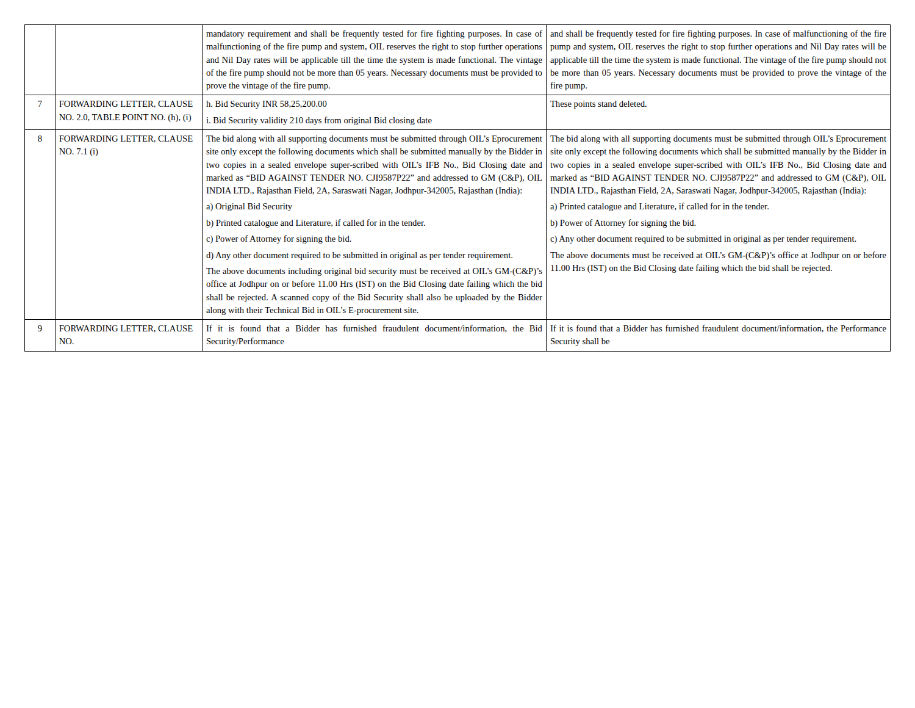| | | mandatory requirement and shall be frequently tested for fire fighting purposes. In case of malfunctioning of the fire pump and system, OIL reserves the right to stop further operations and Nil Day rates will be applicable till the time the system is made functional. The vintage of the fire pump should not be more than 05 years. Necessary documents must be provided to prove the vintage of the fire pump. | and shall be frequently tested for fire fighting purposes. In case of malfunctioning of the fire pump and system, OIL reserves the right to stop further operations and Nil Day rates will be applicable till the time the system is made functional. The vintage of the fire pump should not be more than 05 years. Necessary documents must be provided to prove the vintage of the fire pump. |
| 7 | FORWARDING LETTER, CLAUSE NO. 2.0, TABLE POINT NO. (h), (i) | h. Bid Security INR 58,25,200.00 i. Bid Security validity 210 days from original Bid closing date | These points stand deleted. |
| 8 | FORWARDING LETTER, CLAUSE NO. 7.1 (i) | The bid along with all supporting documents must be submitted through OIL’s Eprocurement site only except the following documents which shall be submitted manually by the Bidder in two copies in a sealed envelope super-scribed with OIL’s IFB No., Bid Closing date and marked as “BID AGAINST TENDER NO. CJI9587P22” and addressed to GM (C&P), OIL INDIA LTD., Rajasthan Field, 2A, Saraswati Nagar, Jodhpur-342005, Rajasthan (India): a) Original Bid Security b) Printed catalogue and Literature, if called for in the tender. c) Power of Attorney for signing the bid. d) Any other document required to be submitted in original as per tender requirement. The above documents including original bid security must be received at OIL’s GM-(C&P)’s office at Jodhpur on or before 11.00 Hrs (IST) on the Bid Closing date failing which the bid shall be rejected. A scanned copy of the Bid Security shall also be uploaded by the Bidder along with their Technical Bid in OIL’s E-procurement site. | The bid along with all supporting documents must be submitted through OIL’s Eprocurement site only except the following documents which shall be submitted manually by the Bidder in two copies in a sealed envelope super-scribed with OIL’s IFB No., Bid Closing date and marked as “BID AGAINST TENDER NO. CJI9587P22” and addressed to GM (C&P), OIL INDIA LTD., Rajasthan Field, 2A, Saraswati Nagar, Jodhpur-342005, Rajasthan (India): a) Printed catalogue and Literature, if called for in the tender. b) Power of Attorney for signing the bid. c) Any other document required to be submitted in original as per tender requirement. The above documents must be received at OIL’s GM-(C&P)’s office at Jodhpur on or before 11.00 Hrs (IST) on the Bid Closing date failing which the bid shall be rejected. |
| 9 | FORWARDING LETTER, CLAUSE NO. | If it is found that a Bidder has furnished fraudulent document/information, the Bid Security/Performance | If it is found that a Bidder has furnished fraudulent document/information, the Performance Security shall be |